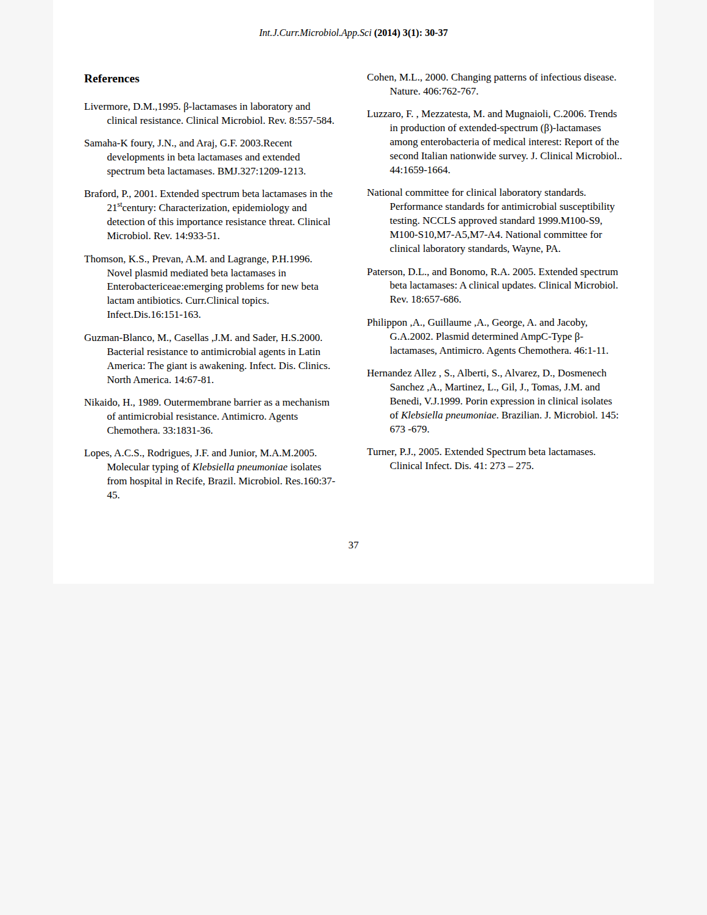Int.J.Curr.Microbiol.App.Sci (2014) 3(1): 30-37
References
Livermore, D.M.,1995. β-lactamases in laboratory and clinical resistance. Clinical Microbiol. Rev. 8:557-584.
Samaha-K foury, J.N., and Araj, G.F. 2003.Recent developments in beta lactamases and extended spectrum beta lactamases. BMJ.327:1209-1213.
Braford, P., 2001. Extended spectrum beta lactamases in the 21stcentury: Characterization, epidemiology and detection of this importance resistance threat. Clinical Microbiol. Rev. 14:933-51.
Thomson, K.S., Prevan, A.M. and Lagrange, P.H.1996. Novel plasmid mediated beta lactamases in Enterobactericeae:emerging problems for new beta lactam antibiotics. Curr.Clinical topics. Infect.Dis.16:151-163.
Guzman-Blanco, M., Casellas ,J.M. and Sader, H.S.2000. Bacterial resistance to antimicrobial agents in Latin America: The giant is awakening. Infect. Dis. Clinics. North America. 14:67-81.
Nikaido, H., 1989. Outermembrane barrier as a mechanism of antimicrobial resistance. Antimicro. Agents Chemothera. 33:1831-36.
Lopes, A.C.S., Rodrigues, J.F. and Junior, M.A.M.2005. Molecular typing of Klebsiella pneumoniae isolates from hospital in Recife, Brazil. Microbiol. Res.160:37-45.
Cohen, M.L., 2000. Changing patterns of infectious disease. Nature. 406:762-767.
Luzzaro, F. , Mezzatesta, M. and Mugnaioli, C.2006. Trends in production of extended-spectrum (β)-lactamases among enterobacteria of medical interest: Report of the second Italian nationwide survey. J. Clinical Microbiol.. 44:1659-1664.
National committee for clinical laboratory standards. Performance standards for antimicrobial susceptibility testing. NCCLS approved standard 1999.M100-S9, M100-S10,M7-A5,M7-A4. National committee for clinical laboratory standards, Wayne, PA.
Paterson, D.L., and Bonomo, R.A. 2005. Extended spectrum beta lactamases: A clinical updates. Clinical Microbiol. Rev. 18:657-686.
Philippon ,A., Guillaume ,A., George, A. and Jacoby, G.A.2002. Plasmid determined AmpC-Type β-lactamases, Antimicro. Agents Chemothera. 46:1-11.
Hernandez Allez , S., Alberti, S., Alvarez, D., Dosmenech Sanchez ,A., Martinez, L., Gil, J., Tomas, J.M. and Benedi, V.J.1999. Porin expression in clinical isolates of Klebsiella pneumoniae. Brazilian. J. Microbiol. 145: 673 -679.
Turner, P.J., 2005. Extended Spectrum beta lactamases. Clinical Infect. Dis. 41: 273 – 275.
37